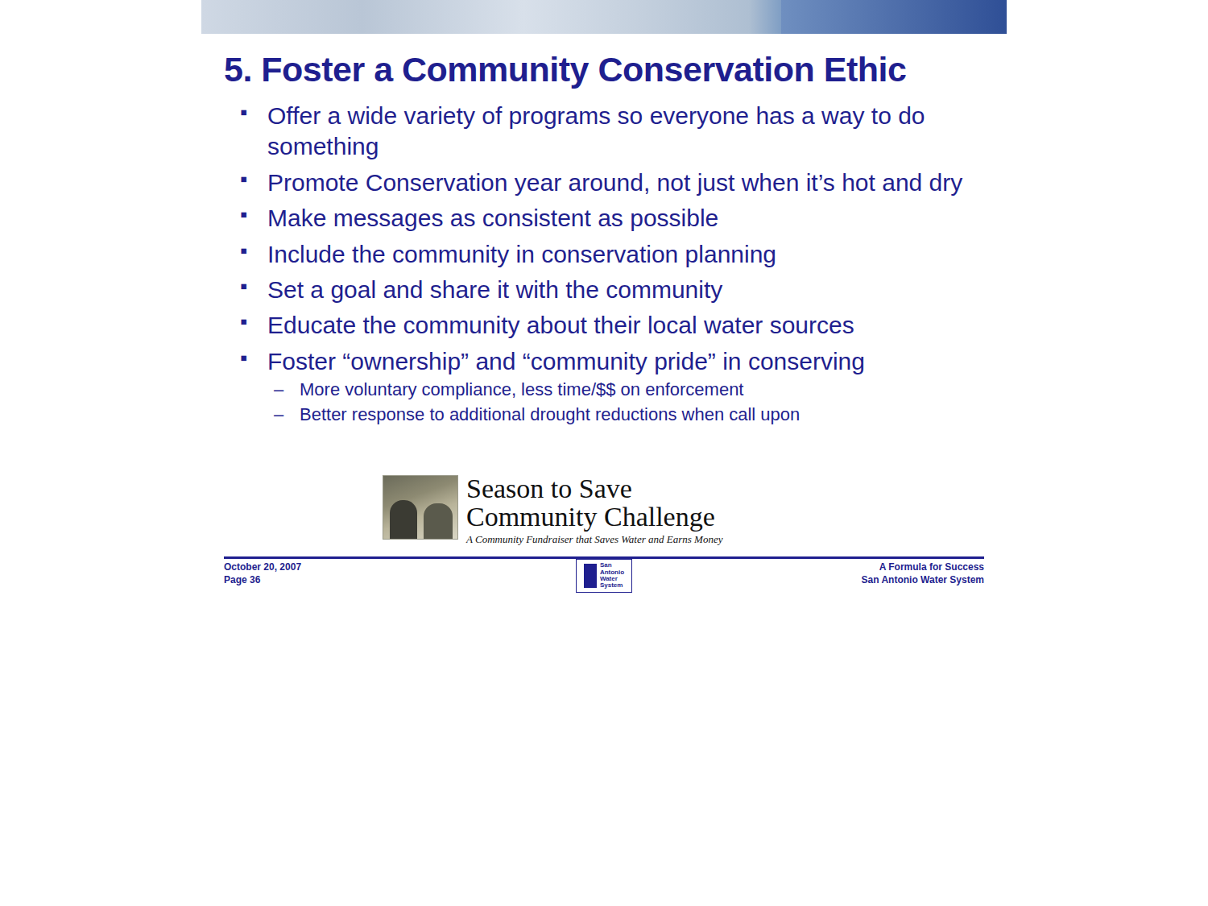5. Foster a Community Conservation Ethic
Offer a wide variety of programs so everyone has a way to do something
Promote Conservation year around, not just when it’s hot and dry
Make messages as consistent as possible
Include the community in conservation planning
Set a goal and share it with the community
Educate the community about their local water sources
Foster “ownership” and “community pride” in conserving
More voluntary compliance, less time/$$ on enforcement
Better response to additional drought reductions when call upon
Season to Save
Community Challenge
A Community Fundraiser that Saves Water and Earns Money
October 20, 2007
Page 36
San
Antonio
Water
System
A Formula for Success
San Antonio Water System